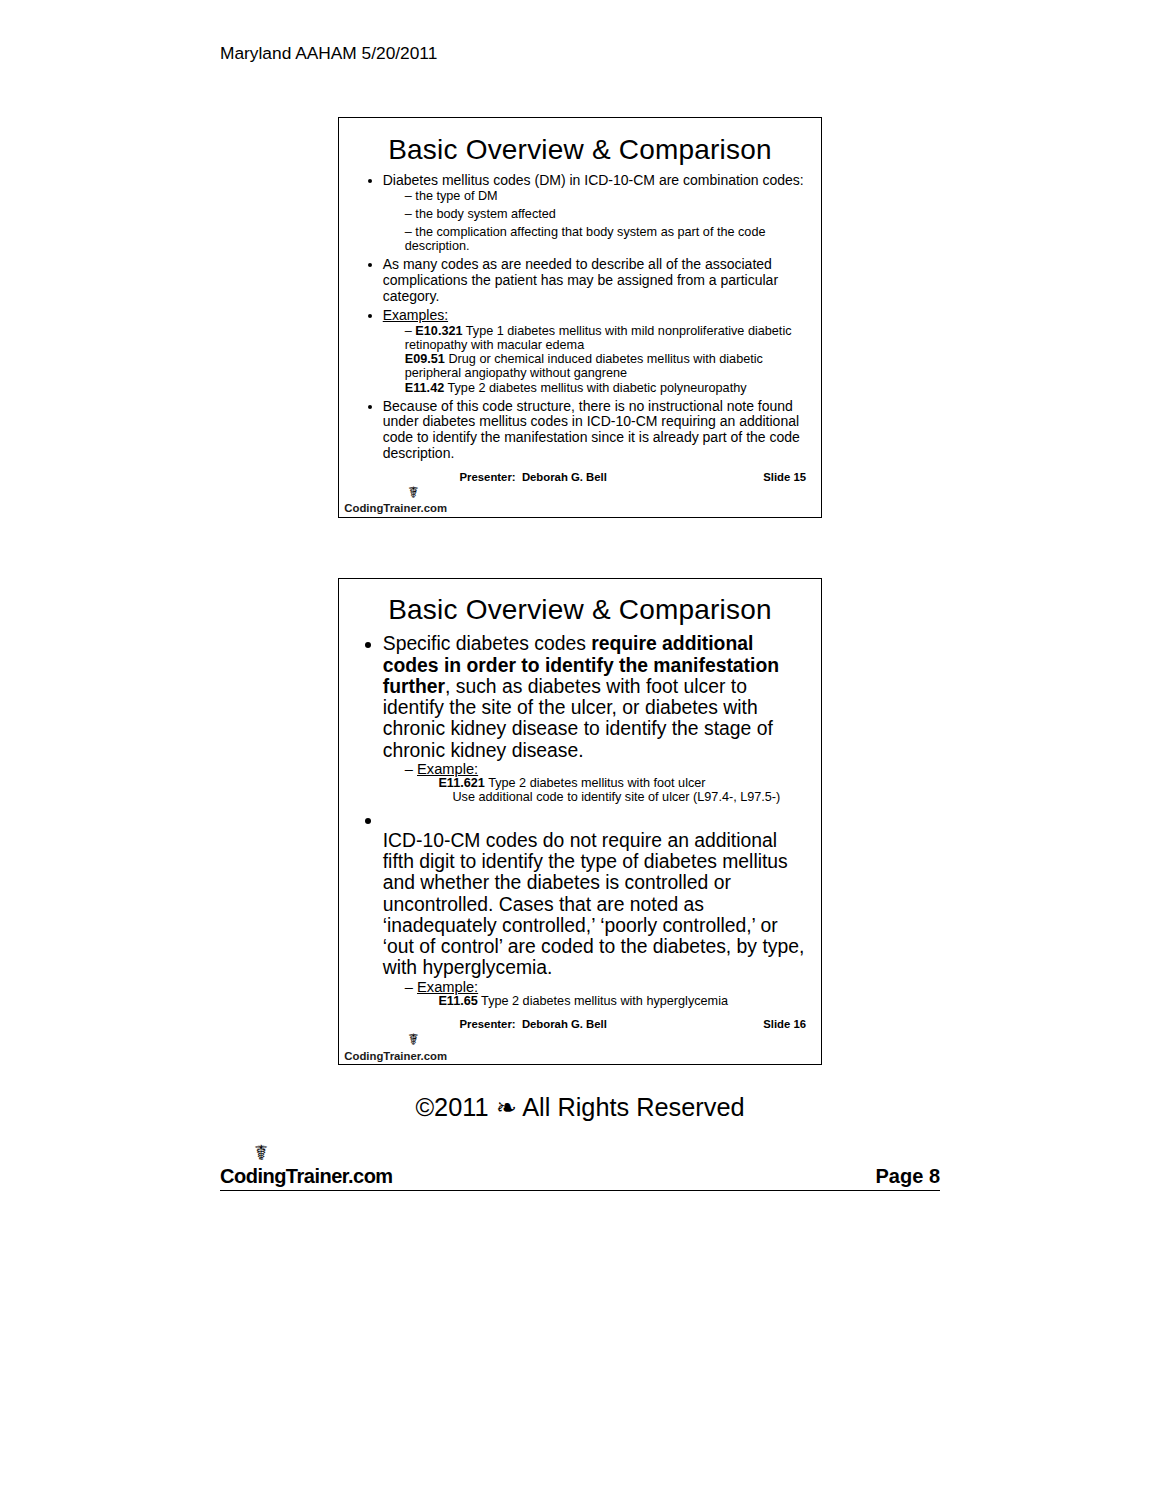Maryland AAHAM 5/20/2011
Basic Overview & Comparison
Diabetes mellitus codes (DM) in ICD-10-CM are combination codes:
the type of DM
the body system affected
the complication affecting that body system as part of the code description.
As many codes as are needed to describe all of the associated complications the patient has may be assigned from a particular category.
Examples:
E10.321 Type 1 diabetes mellitus with mild nonproliferative diabetic retinopathy with macular edema
E09.51 Drug or chemical induced diabetes mellitus with diabetic peripheral angiopathy without gangrene
E11.42 Type 2 diabetes mellitus with diabetic polyneuropathy
Because of this code structure, there is no instructional note found under diabetes mellitus codes in ICD-10-CM requiring an additional code to identify the manifestation since it is already part of the code description.
Presenter: Deborah G. Bell Slide 15
☤
CodingTrainer. com
Basic Overview & Comparison
Specific diabetes codes require additional codes in order to identify the manifestation further, such as diabetes with foot ulcer to identify the site of the ulcer, or diabetes with chronic kidney disease to identify the stage of chronic kidney disease.
Example:
E11.621 Type 2 diabetes mellitus with foot ulcer
Use additional code to identify site of ulcer (L97.4-, L97.5-)
ICD-10-CM codes do not require an additional fifth digit to identify the type of diabetes mellitus and whether the diabetes is controlled or uncontrolled. Cases that are noted as ‘inadequately controlled,’ ‘poorly controlled,’ or ‘out of control’ are coded to the diabetes, by type, with hyperglycemia.
Example:
E11.65 Type 2 diabetes mellitus with hyperglycemia
Presenter: Deborah G. Bell Slide 16
☤
CodingTrainer. com
©2011 ❧ All Rights Reserved
☤ CodingTrainer. com
Page 8